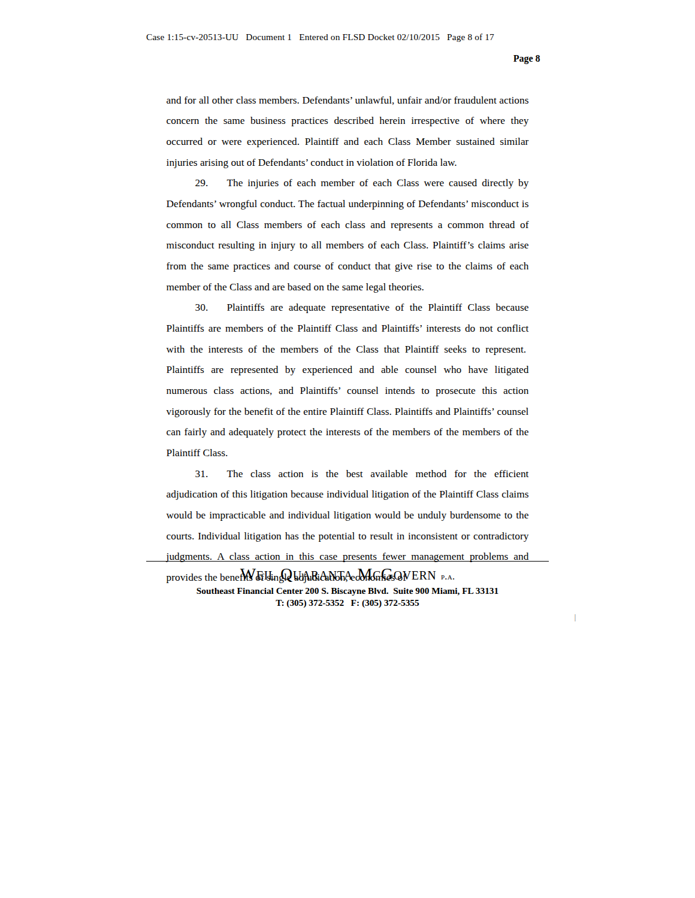Case 1:15-cv-20513-UU Document 1 Entered on FLSD Docket 02/10/2015 Page 8 of 17
Page 8
and for all other class members. Defendants’ unlawful, unfair and/or fraudulent actions concern the same business practices described herein irrespective of where they occurred or were experienced. Plaintiff and each Class Member sustained similar injuries arising out of Defendants’ conduct in violation of Florida law.
29. The injuries of each member of each Class were caused directly by Defendants’ wrongful conduct. The factual underpinning of Defendants’ misconduct is common to all Class members of each class and represents a common thread of misconduct resulting in injury to all members of each Class. Plaintiff’s claims arise from the same practices and course of conduct that give rise to the claims of each member of the Class and are based on the same legal theories.
30. Plaintiffs are adequate representative of the Plaintiff Class because Plaintiffs are members of the Plaintiff Class and Plaintiffs’ interests do not conflict with the interests of the members of the Class that Plaintiff seeks to represent. Plaintiffs are represented by experienced and able counsel who have litigated numerous class actions, and Plaintiffs’ counsel intends to prosecute this action vigorously for the benefit of the entire Plaintiff Class. Plaintiffs and Plaintiffs’ counsel can fairly and adequately protect the interests of the members of the members of the Plaintiff Class.
31. The class action is the best available method for the efficient adjudication of this litigation because individual litigation of the Plaintiff Class claims would be impracticable and individual litigation would be unduly burdensome to the courts. Individual litigation has the potential to result in inconsistent or contradictory judgments. A class action in this case presents fewer management problems and provides the benefits of single adjudication, economies of
Weil Quaranta McGovern p.a.
Southeast Financial Center 200 S. Biscayne Blvd. Suite 900 Miami, FL 33131 T: (305) 372-5352 F: (305) 372-5355
|